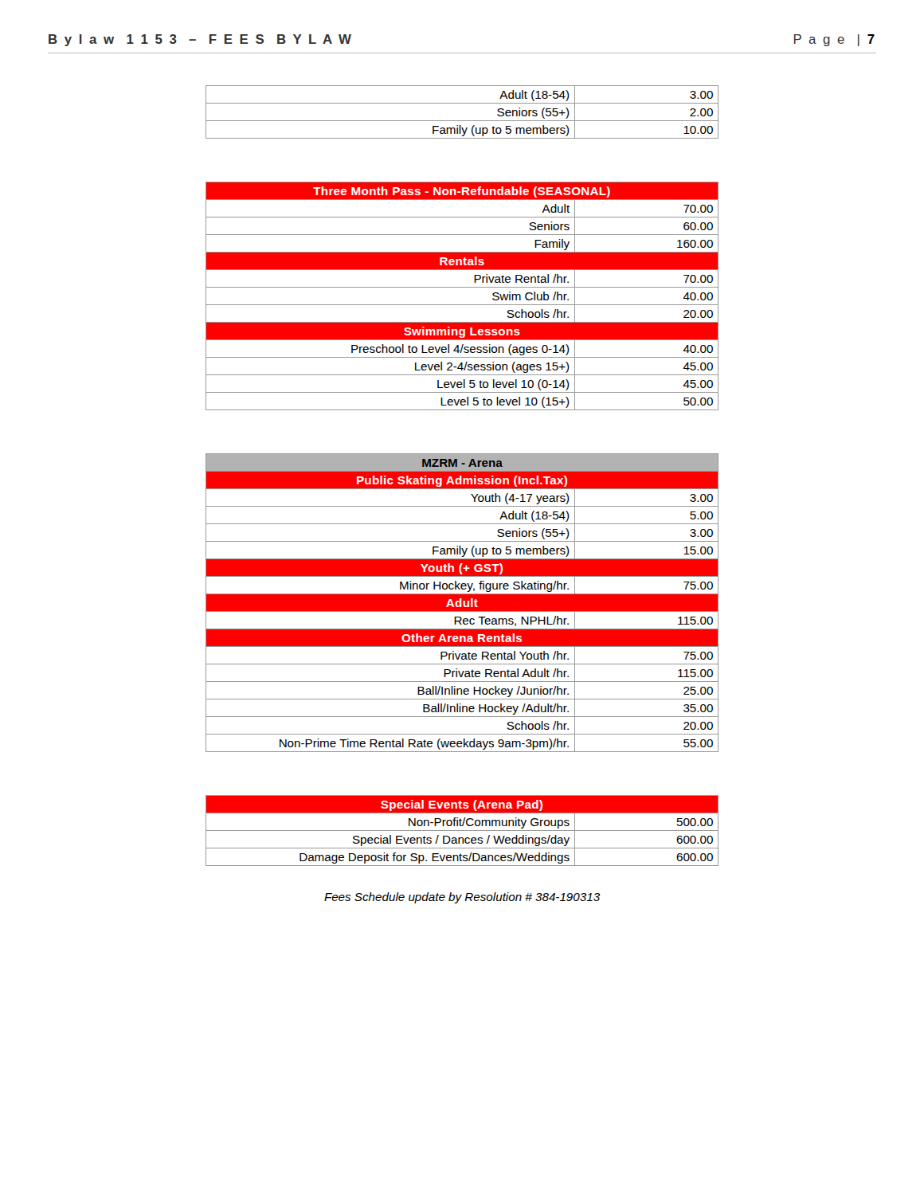B y l a w 1 1 5 3 – F E E S B Y L A W
P a g e | 7
| Adult (18-54) | 3.00 |
| Seniors (55+) | 2.00 |
| Family (up to 5 members) | 10.00 |
| Three Month Pass - Non-Refundable (SEASONAL) |
| --- |
| Adult | 70.00 |
| Seniors | 60.00 |
| Family | 160.00 |
| Rentals |
| Private Rental /hr. | 70.00 |
| Swim Club /hr. | 40.00 |
| Schools /hr. | 20.00 |
| Swimming Lessons |
| Preschool to Level 4/session (ages 0-14) | 40.00 |
| Level 2-4/session (ages 15+) | 45.00 |
| Level 5 to level 10 (0-14) | 45.00 |
| Level 5 to level 10 (15+) | 50.00 |
| MZRM - Arena |
| --- |
| Public Skating Admission (Incl.Tax) |
| Youth (4-17 years) | 3.00 |
| Adult (18-54) | 5.00 |
| Seniors (55+) | 3.00 |
| Family (up to 5 members) | 15.00 |
| Youth (+ GST) |
| Minor Hockey, figure Skating/hr. | 75.00 |
| Adult |
| Rec Teams, NPHL/hr. | 115.00 |
| Other Arena Rentals |
| Private Rental Youth /hr. | 75.00 |
| Private Rental Adult /hr. | 115.00 |
| Ball/Inline Hockey /Junior/hr. | 25.00 |
| Ball/Inline Hockey /Adult/hr. | 35.00 |
| Schools /hr. | 20.00 |
| Non-Prime Time Rental Rate (weekdays 9am-3pm)/hr. | 55.00 |
| Special Events (Arena Pad) |
| --- |
| Non-Profit/Community Groups | 500.00 |
| Special Events / Dances / Weddings/day | 600.00 |
| Damage Deposit for Sp. Events/Dances/Weddings | 600.00 |
Fees Schedule update by Resolution # 384-190313